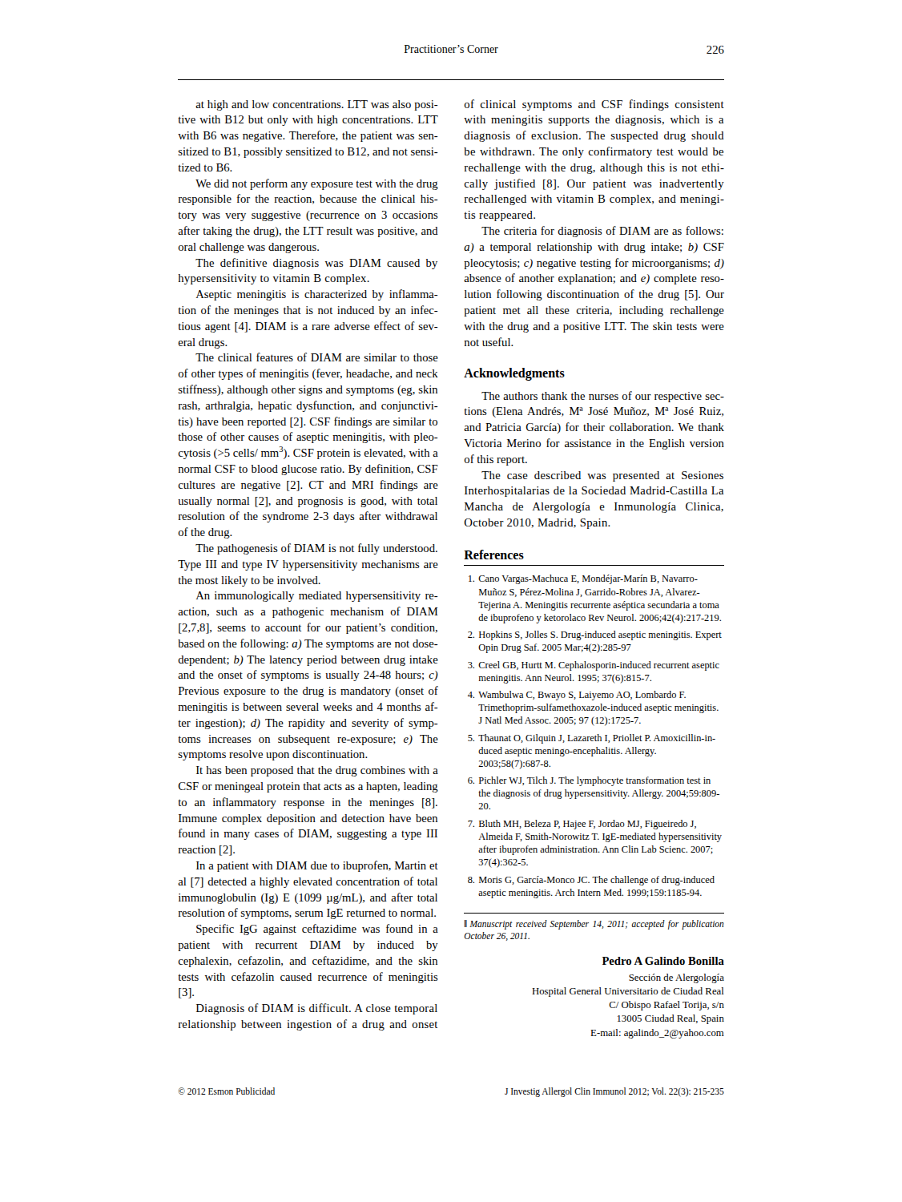Practitioner’s Corner 226
at high and low concentrations. LTT was also positive with B12 but only with high concentrations. LTT with B6 was negative. Therefore, the patient was sensitized to B1, possibly sensitized to B12, and not sensitized to B6.
We did not perform any exposure test with the drug responsible for the reaction, because the clinical history was very suggestive (recurrence on 3 occasions after taking the drug), the LTT result was positive, and oral challenge was dangerous.
The definitive diagnosis was DIAM caused by hypersensitivity to vitamin B complex.
Aseptic meningitis is characterized by inflammation of the meninges that is not induced by an infectious agent [4]. DIAM is a rare adverse effect of several drugs.
The clinical features of DIAM are similar to those of other types of meningitis (fever, headache, and neck stiffness), although other signs and symptoms (eg, skin rash, arthralgia, hepatic dysfunction, and conjunctivitis) have been reported [2]. CSF findings are similar to those of other causes of aseptic meningitis, with pleocytosis (>5 cells/ mm3). CSF protein is elevated, with a normal CSF to blood glucose ratio. By definition, CSF cultures are negative [2]. CT and MRI findings are usually normal [2], and prognosis is good, with total resolution of the syndrome 2-3 days after withdrawal of the drug.
The pathogenesis of DIAM is not fully understood. Type III and type IV hypersensitivity mechanisms are the most likely to be involved.
An immunologically mediated hypersensitivity reaction, such as a pathogenic mechanism of DIAM [2,7,8], seems to account for our patient’s condition, based on the following: a) The symptoms are not dose-dependent; b) The latency period between drug intake and the onset of symptoms is usually 24-48 hours; c) Previous exposure to the drug is mandatory (onset of meningitis is between several weeks and 4 months after ingestion); d) The rapidity and severity of symptoms increases on subsequent re-exposure; e) The symptoms resolve upon discontinuation.
It has been proposed that the drug combines with a CSF or meningeal protein that acts as a hapten, leading to an inflammatory response in the meninges [8]. Immune complex deposition and detection have been found in many cases of DIAM, suggesting a type III reaction [2].
In a patient with DIAM due to ibuprofen, Martin et al [7] detected a highly elevated concentration of total immunoglobulin (Ig) E (1099 µg/mL), and after total resolution of symptoms, serum IgE returned to normal.
Specific IgG against ceftazidime was found in a patient with recurrent DIAM by induced by cephalexin, cefazolin, and ceftazidime, and the skin tests with cefazolin caused recurrence of meningitis [3].
Diagnosis of DIAM is difficult. A close temporal relationship between ingestion of a drug and onset of clinical symptoms and CSF findings consistent with meningitis supports the diagnosis, which is a diagnosis of exclusion. The suspected drug should be withdrawn. The only confirmatory test would be rechallenge with the drug, although this is not ethically justified [8]. Our patient was inadvertently rechallenged with vitamin B complex, and meningitis reappeared.
The criteria for diagnosis of DIAM are as follows: a) a temporal relationship with drug intake; b) CSF pleocytosis; c) negative testing for microorganisms; d) absence of another explanation; and e) complete resolution following discontinuation of the drug [5]. Our patient met all these criteria, including rechallenge with the drug and a positive LTT. The skin tests were not useful.
Acknowledgments
The authors thank the nurses of our respective sections (Elena Andrés, Mª José Muñoz, Mª José Ruiz, and Patricia García) for their collaboration. We thank Victoria Merino for assistance in the English version of this report.
The case described was presented at Sesiones Interhospitalarias de la Sociedad Madrid-Castilla La Mancha de Alergología e Inmunología Clinica, October 2010, Madrid, Spain.
References
Cano Vargas-Machuca E, Mondéjar-Marín B, Navarro-Muñoz S, Pérez-Molina J, Garrido-Robres JA, Alvarez-Tejerina A. Meningitis recurrente aséptica secundaria a toma de ibuprofeno y ketorolaco Rev Neurol. 2006;42(4):217-219.
Hopkins S, Jolles S. Drug-induced aseptic meningitis. Expert Opin Drug Saf. 2005 Mar;4(2):285-97
Creel GB, Hurtt M. Cephalosporin-induced recurrent aseptic meningitis. Ann Neurol. 1995; 37(6):815-7.
Wambulwa C, Bwayo S, Laiyemo AO, Lombardo F. Trimethoprim-sulfamethoxazole-induced aseptic meningitis. J Natl Med Assoc. 2005; 97 (12):1725-7.
Thaunat O, Gilquin J, Lazareth I, Priollet P. Amoxicillin-induced aseptic meningo-encephalitis. Allergy. 2003;58(7):687-8.
Pichler WJ, Tilch J. The lymphocyte transformation test in the diagnosis of drug hypersensitivity. Allergy. 2004;59:809-20.
Bluth MH, Beleza P, Hajee F, Jordao MJ, Figueiredo J, Almeida F, Smith-Norowitz T. IgE-mediated hypersensitivity after ibuprofen administration. Ann Clin Lab Scienc. 2007; 37(4):362-5.
Moris G, García-Monco JC. The challenge of drug-induced aseptic meningitis. Arch Intern Med. 1999;159:1185-94.
‖Manuscript received September 14, 2011; accepted for publication October 26, 2011.
Pedro A Galindo Bonilla Sección de Alergología
Hospital General Universitario de Ciudad Real
C/ Obispo Rafael Torija, s/n
13005 Ciudad Real, Spain
E-mail: agalindo_2@yahoo.com
© 2012 Esmon Publicidad J Investig Allergol Clin Immunol 2012; Vol. 22(3): 215-235